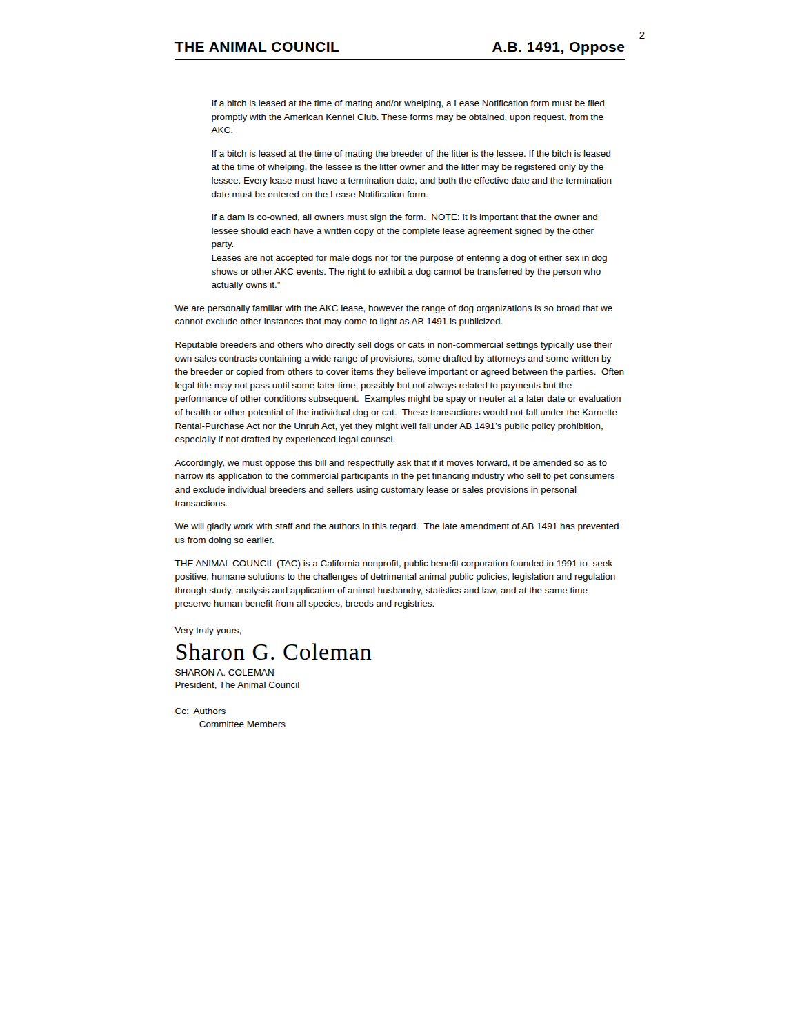2
THE ANIMAL COUNCIL
A.B. 1491, Oppose
If a bitch is leased at the time of mating and/or whelping, a Lease Notification form must be filed promptly with the American Kennel Club. These forms may be obtained, upon request, from the AKC.
If a bitch is leased at the time of mating the breeder of the litter is the lessee. If the bitch is leased at the time of whelping, the lessee is the litter owner and the litter may be registered only by the lessee. Every lease must have a termination date, and both the effective date and the termination date must be entered on the Lease Notification form.
If a dam is co-owned, all owners must sign the form. NOTE: It is important that the owner and lessee should each have a written copy of the complete lease agreement signed by the other party.
Leases are not accepted for male dogs nor for the purpose of entering a dog of either sex in dog shows or other AKC events. The right to exhibit a dog cannot be transferred by the person who actually owns it.”
We are personally familiar with the AKC lease, however the range of dog organizations is so broad that we cannot exclude other instances that may come to light as AB 1491 is publicized.
Reputable breeders and others who directly sell dogs or cats in non-commercial settings typically use their own sales contracts containing a wide range of provisions, some drafted by attorneys and some written by the breeder or copied from others to cover items they believe important or agreed between the parties. Often legal title may not pass until some later time, possibly but not always related to payments but the performance of other conditions subsequent. Examples might be spay or neuter at a later date or evaluation of health or other potential of the individual dog or cat. These transactions would not fall under the Karnette Rental-Purchase Act nor the Unruh Act, yet they might well fall under AB 1491’s public policy prohibition, especially if not drafted by experienced legal counsel.
Accordingly, we must oppose this bill and respectfully ask that if it moves forward, it be amended so as to narrow its application to the commercial participants in the pet financing industry who sell to pet consumers and exclude individual breeders and sellers using customary lease or sales provisions in personal transactions.
We will gladly work with staff and the authors in this regard. The late amendment of AB 1491 has prevented us from doing so earlier.
THE ANIMAL COUNCIL (TAC) is a California nonprofit, public benefit corporation founded in 1991 to seek positive, humane solutions to the challenges of detrimental animal public policies, legislation and regulation through study, analysis and application of animal husbandry, statistics and law, and at the same time preserve human benefit from all species, breeds and registries.
Very truly yours,
Sharon G. Coleman
SHARON A. COLEMAN
President, The Animal Council
Cc: Authors
Committee Members